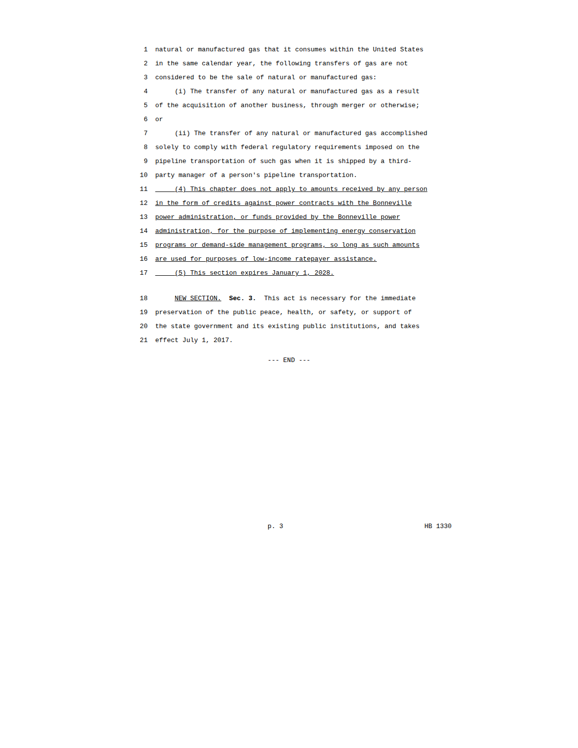| 1 | natural or manufactured gas that it consumes within the United States |
| 2 | in the same calendar year, the following transfers of gas are not |
| 3 | considered to be the sale of natural or manufactured gas: |
| 4 | (i) The transfer of any natural or manufactured gas as a result |
| 5 | of the acquisition of another business, through merger or otherwise; |
| 6 | or |
| 7 | (ii) The transfer of any natural or manufactured gas accomplished |
| 8 | solely to comply with federal regulatory requirements imposed on the |
| 9 | pipeline transportation of such gas when it is shipped by a third- |
| 10 | party manager of a person's pipeline transportation. |
| 11 | (4) This chapter does not apply to amounts received by any person |
| 12 | in the form of credits against power contracts with the Bonneville |
| 13 | power administration, or funds provided by the Bonneville power |
| 14 | administration, for the purpose of implementing energy conservation |
| 15 | programs or demand-side management programs, so long as such amounts |
| 16 | are used for purposes of low-income ratepayer assistance. |
| 17 | (5) This section expires January 1, 2028. |
| 18 | NEW SECTION. Sec. 3. This act is necessary for the immediate |
| 19 | preservation of the public peace, health, or safety, or support of |
| 20 | the state government and its existing public institutions, and takes |
| 21 | effect July 1, 2017. |
--- END ---
p. 3 HB 1330